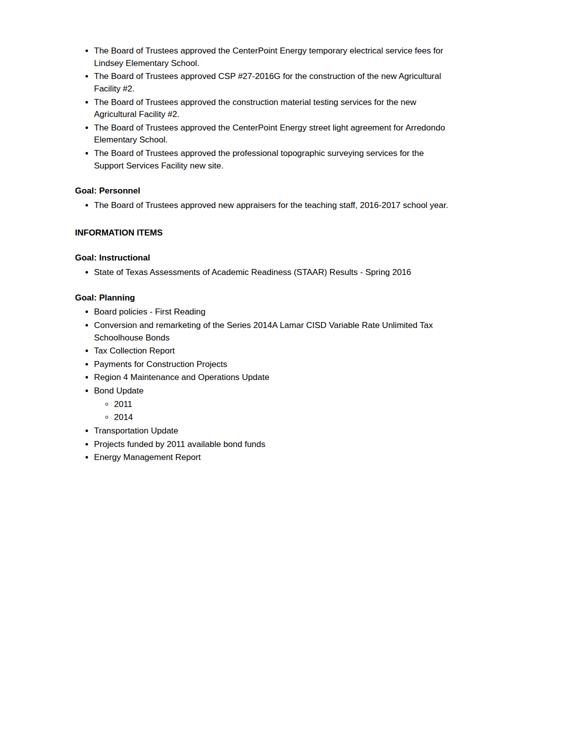The Board of Trustees approved the CenterPoint Energy temporary electrical service fees for Lindsey Elementary School.
The Board of Trustees approved CSP #27-2016G for the construction of the new Agricultural Facility #2.
The Board of Trustees approved the construction material testing services for the new Agricultural Facility #2.
The Board of Trustees approved the CenterPoint Energy street light agreement for Arredondo Elementary School.
The Board of Trustees approved the professional topographic surveying services for the Support Services Facility new site.
Goal: Personnel
The Board of Trustees approved new appraisers for the teaching staff, 2016-2017 school year.
INFORMATION ITEMS
Goal: Instructional
State of Texas Assessments of Academic Readiness (STAAR) Results - Spring 2016
Goal: Planning
Board policies - First Reading
Conversion and remarketing of the Series 2014A Lamar CISD Variable Rate Unlimited Tax Schoolhouse Bonds
Tax Collection Report
Payments for Construction Projects
Region 4 Maintenance and Operations Update
Bond Update
2011
2014
Transportation Update
Projects funded by 2011 available bond funds
Energy Management Report